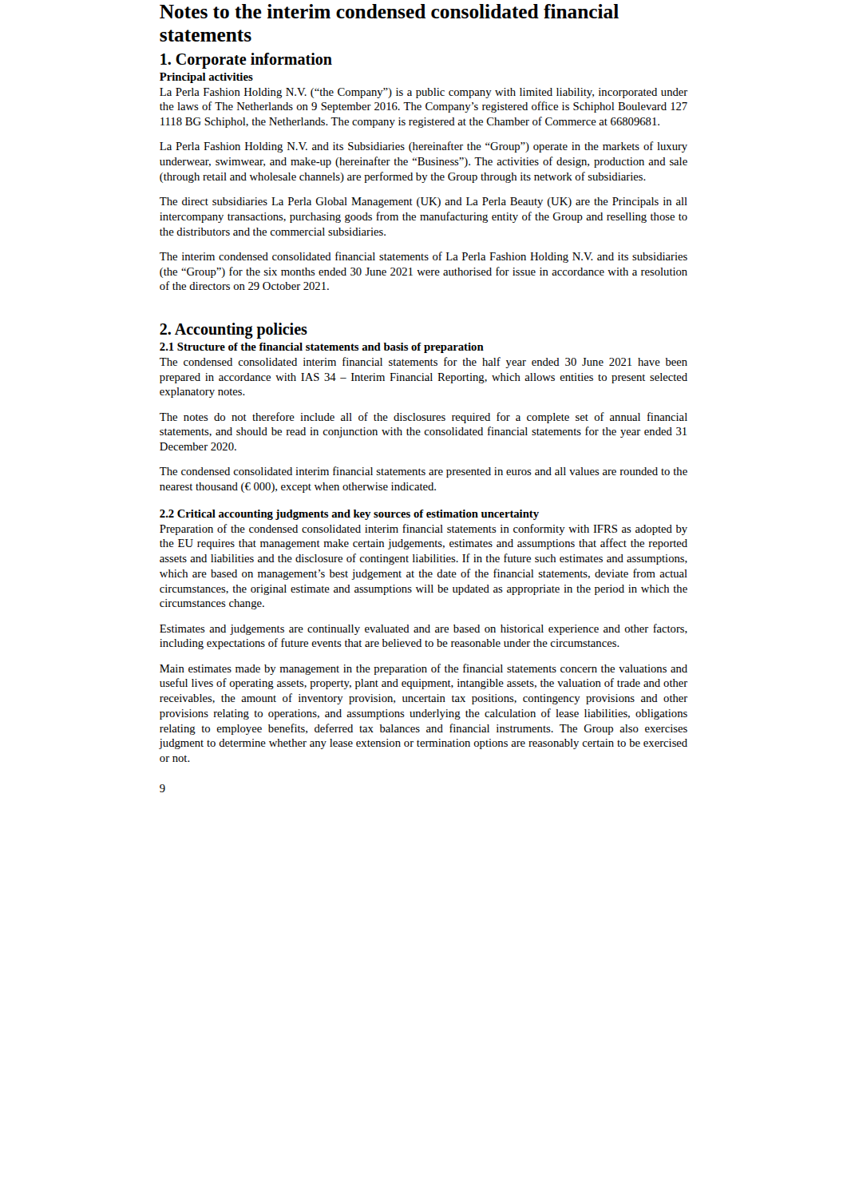Notes to the interim condensed consolidated financial statements
1. Corporate information
Principal activities
La Perla Fashion Holding N.V. (“the Company”) is a public company with limited liability, incorporated under the laws of The Netherlands on 9 September 2016. The Company’s registered office is Schiphol Boulevard 127 1118 BG Schiphol, the Netherlands. The company is registered at the Chamber of Commerce at 66809681.
La Perla Fashion Holding N.V. and its Subsidiaries (hereinafter the “Group”) operate in the markets of luxury underwear, swimwear, and make-up (hereinafter the “Business”). The activities of design, production and sale (through retail and wholesale channels) are performed by the Group through its network of subsidiaries.
The direct subsidiaries La Perla Global Management (UK) and La Perla Beauty (UK) are the Principals in all intercompany transactions, purchasing goods from the manufacturing entity of the Group and reselling those to the distributors and the commercial subsidiaries.
The interim condensed consolidated financial statements of La Perla Fashion Holding N.V. and its subsidiaries (the “Group”) for the six months ended 30 June 2021 were authorised for issue in accordance with a resolution of the directors on 29 October 2021.
2. Accounting policies
2.1 Structure of the financial statements and basis of preparation
The condensed consolidated interim financial statements for the half year ended 30 June 2021 have been prepared in accordance with IAS 34 – Interim Financial Reporting, which allows entities to present selected explanatory notes.
The notes do not therefore include all of the disclosures required for a complete set of annual financial statements, and should be read in conjunction with the consolidated financial statements for the year ended 31 December 2020.
The condensed consolidated interim financial statements are presented in euros and all values are rounded to the nearest thousand (€ 000), except when otherwise indicated.
2.2 Critical accounting judgments and key sources of estimation uncertainty
Preparation of the condensed consolidated interim financial statements in conformity with IFRS as adopted by the EU requires that management make certain judgements, estimates and assumptions that affect the reported assets and liabilities and the disclosure of contingent liabilities. If in the future such estimates and assumptions, which are based on management’s best judgement at the date of the financial statements, deviate from actual circumstances, the original estimate and assumptions will be updated as appropriate in the period in which the circumstances change.
Estimates and judgements are continually evaluated and are based on historical experience and other factors, including expectations of future events that are believed to be reasonable under the circumstances.
Main estimates made by management in the preparation of the financial statements concern the valuations and useful lives of operating assets, property, plant and equipment, intangible assets, the valuation of trade and other receivables, the amount of inventory provision, uncertain tax positions, contingency provisions and other provisions relating to operations, and assumptions underlying the calculation of lease liabilities, obligations relating to employee benefits, deferred tax balances and financial instruments. The Group also exercises judgment to determine whether any lease extension or termination options are reasonably certain to be exercised or not.
9